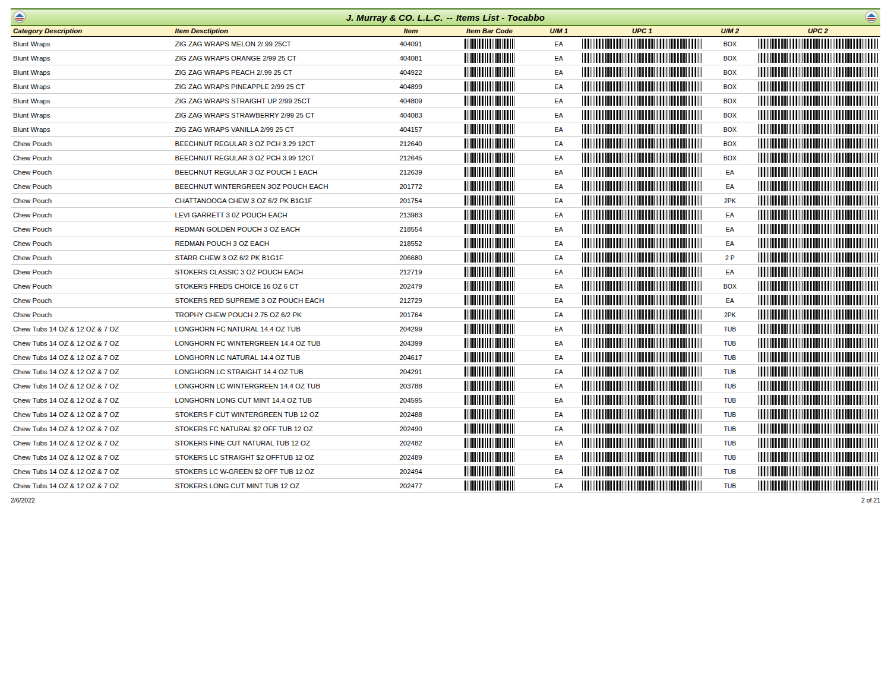J. Murray & CO. L.L.C.--Items List - Tocabbo
| Category Description | Item Desctiption | Item | Item Bar Code | U/M 1 | UPC 1 | U/M 2 | UPC 2 |
| --- | --- | --- | --- | --- | --- | --- | --- |
| Blunt Wraps | ZIG ZAG WRAPS MELON 2/.99 25CT | 404091 | | EA | | BOX | |
| Blunt Wraps | ZIG ZAG WRAPS ORANGE 2/99 25 CT | 404081 | | EA | | BOX | |
| Blunt Wraps | ZIG ZAG WRAPS PEACH 2/.99 25 CT | 404922 | | EA | | BOX | |
| Blunt Wraps | ZIG ZAG WRAPS PINEAPPLE 2/99 25 CT | 404899 | | EA | | BOX | |
| Blunt Wraps | ZIG ZAG WRAPS STRAIGHT UP 2/99 25CT | 404809 | | EA | | BOX | |
| Blunt Wraps | ZIG ZAG WRAPS STRAWBERRY 2/99 25 CT | 404083 | | EA | | BOX | |
| Blunt Wraps | ZIG ZAG WRAPS VANILLA 2/99 25 CT | 404157 | | EA | | BOX | |
| Chew Pouch | BEECHNUT REGULAR 3 OZ PCH 3.29 12CT | 212640 | | EA | | BOX | |
| Chew Pouch | BEECHNUT REGULAR 3 OZ PCH 3.99 12CT | 212645 | | EA | | BOX | |
| Chew Pouch | BEECHNUT REGULAR 3 OZ POUCH 1 EACH | 212639 | | EA | | EA | |
| Chew Pouch | BEECHNUT WINTERGREEN 3OZ POUCH EACH | 201772 | | EA | | EA | |
| Chew Pouch | CHATTANOOGA CHEW 3 OZ 6/2 PK B1G1F | 201754 | | EA | | 2PK | |
| Chew Pouch | LEVI GARRETT 3 0Z POUCH EACH | 213983 | | EA | | EA | |
| Chew Pouch | REDMAN GOLDEN POUCH 3 OZ EACH | 218554 | | EA | | EA | |
| Chew Pouch | REDMAN POUCH 3 OZ EACH | 218552 | | EA | | EA | |
| Chew Pouch | STARR CHEW 3 OZ 6/2 PK B1G1F | 206680 | | EA | | 2 P | |
| Chew Pouch | STOKERS CLASSIC 3 OZ POUCH EACH | 212719 | | EA | | EA | |
| Chew Pouch | STOKERS FREDS CHOICE 16 OZ 6 CT | 202479 | | EA | | BOX | |
| Chew Pouch | STOKERS RED SUPREME 3 OZ POUCH EACH | 212729 | | EA | | EA | |
| Chew Pouch | TROPHY CHEW POUCH 2.75 OZ 6/2 PK | 201764 | | EA | | 2PK | |
| Chew Tubs 14 OZ & 12 OZ & 7 OZ | LONGHORN FC NATURAL 14.4 OZ TUB | 204299 | | EA | | TUB | |
| Chew Tubs 14 OZ & 12 OZ & 7 OZ | LONGHORN FC WINTERGREEN 14.4 OZ TUB | 204399 | | EA | | TUB | |
| Chew Tubs 14 OZ & 12 OZ & 7 OZ | LONGHORN LC NATURAL 14.4 OZ TUB | 204617 | | EA | | TUB | |
| Chew Tubs 14 OZ & 12 OZ & 7 OZ | LONGHORN LC STRAIGHT 14.4 OZ TUB | 204291 | | EA | | TUB | |
| Chew Tubs 14 OZ & 12 OZ & 7 OZ | LONGHORN LC WINTERGREEN 14.4 OZ TUB | 203788 | | EA | | TUB | |
| Chew Tubs 14 OZ & 12 OZ & 7 OZ | LONGHORN LONG CUT MINT 14.4 OZ TUB | 204595 | | EA | | TUB | |
| Chew Tubs 14 OZ & 12 OZ & 7 OZ | STOKERS F CUT WINTERGREEN TUB 12 OZ | 202488 | | EA | | TUB | |
| Chew Tubs 14 OZ & 12 OZ & 7 OZ | STOKERS FC NATURAL $2 OFF TUB 12 OZ | 202490 | | EA | | TUB | |
| Chew Tubs 14 OZ & 12 OZ & 7 OZ | STOKERS FINE CUT NATURAL TUB 12 OZ | 202482 | | EA | | TUB | |
| Chew Tubs 14 OZ & 12 OZ & 7 OZ | STOKERS LC STRAIGHT $2 OFFTUB 12 OZ | 202489 | | EA | | TUB | |
| Chew Tubs 14 OZ & 12 OZ & 7 OZ | STOKERS LC W-GREEN $2 OFF TUB 12 OZ | 202494 | | EA | | TUB | |
| Chew Tubs 14 OZ & 12 OZ & 7 OZ | STOKERS LONG CUT MINT TUB 12 OZ | 202477 | | EA | | TUB | |
2/6/2022 2 of 21